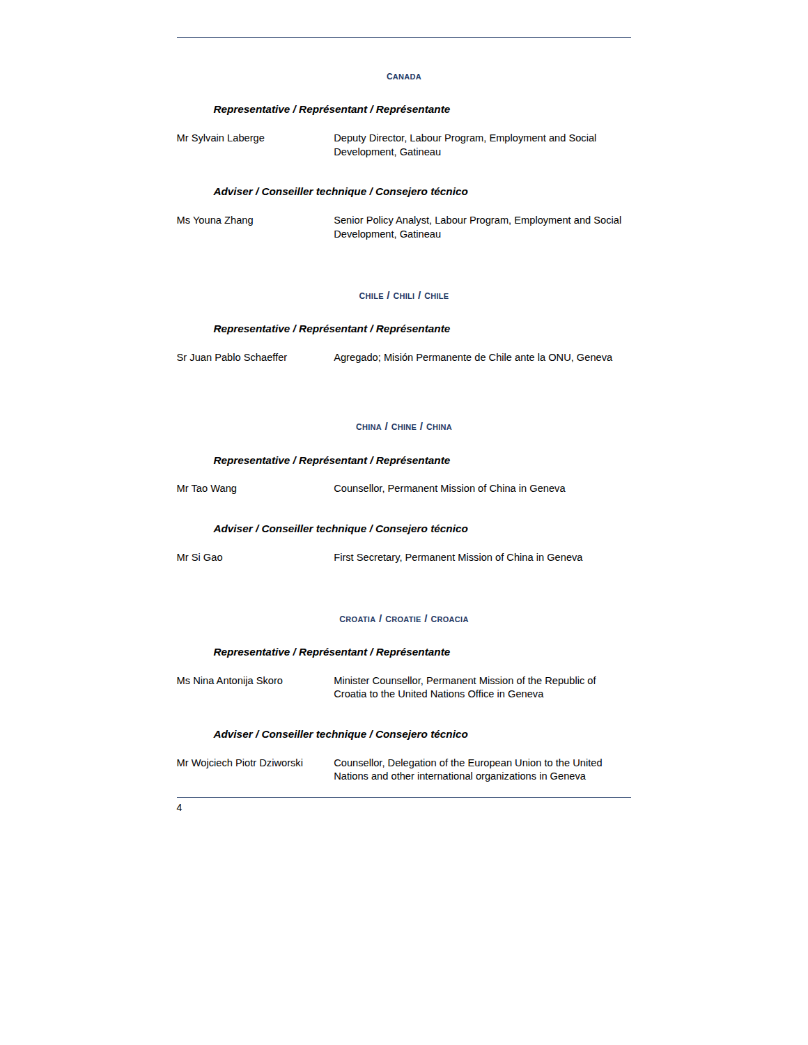Canada
Representative / Représentant / Représentante
| Mr Sylvain Laberge | Deputy Director, Labour Program, Employment and Social Development, Gatineau |
Adviser / Conseiller technique / Consejero técnico
| Ms Youna Zhang | Senior Policy Analyst, Labour Program, Employment and Social Development, Gatineau |
Chile / Chili / Chile
Representative / Représentant / Représentante
| Sr Juan Pablo Schaeffer | Agregado; Misión Permanente de Chile ante la ONU, Geneva |
China / Chine / China
Representative / Représentant / Représentante
| Mr Tao Wang | Counsellor, Permanent Mission of China in Geneva |
Adviser / Conseiller technique / Consejero técnico
| Mr Si Gao | First Secretary, Permanent Mission of China in Geneva |
Croatia / Croatie / Croacia
Representative / Représentant / Représentante
| Ms Nina Antonija Skoro | Minister Counsellor, Permanent Mission of the Republic of Croatia to the United Nations Office in Geneva |
Adviser / Conseiller technique / Consejero técnico
| Mr Wojciech Piotr Dziworski | Counsellor, Delegation of the European Union to the United Nations and other international organizations in Geneva |
4